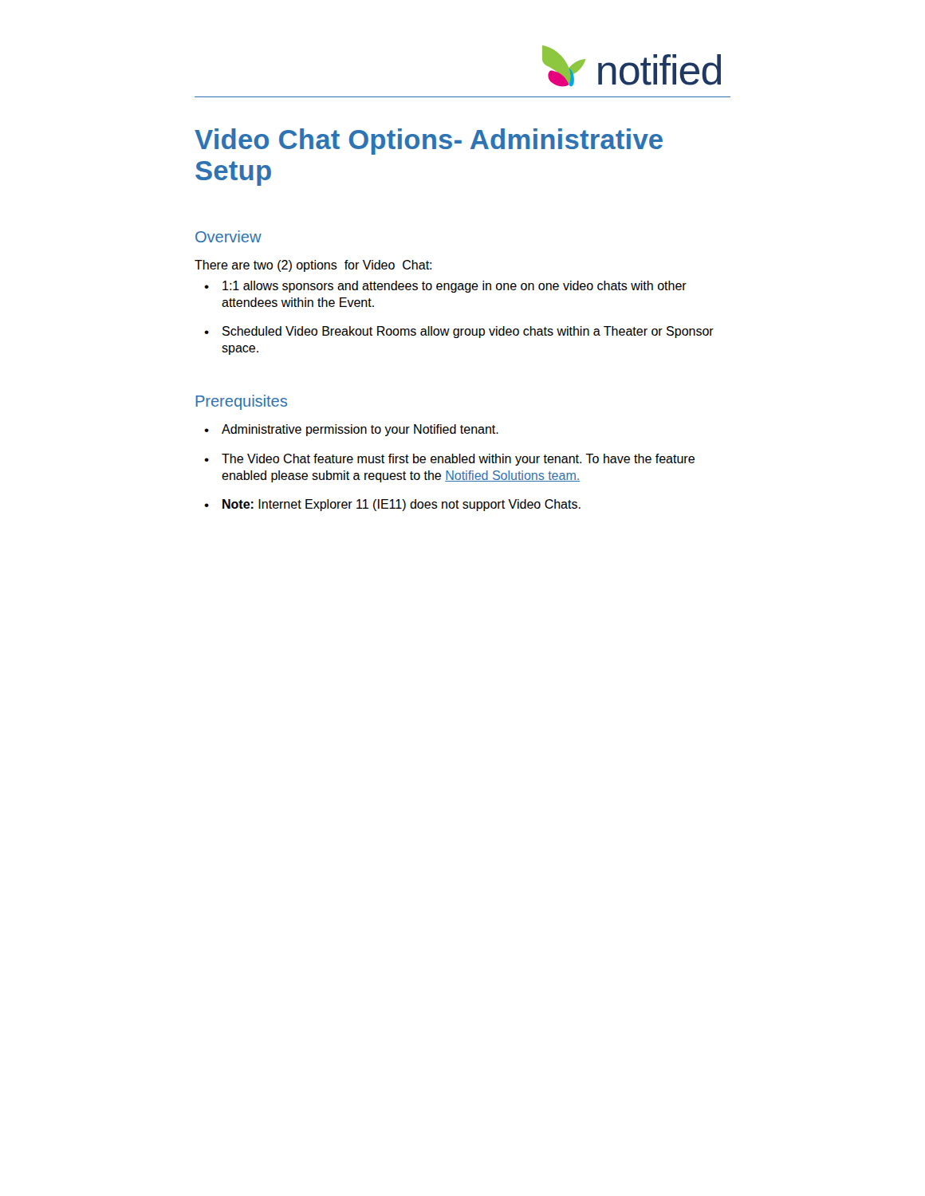notified
Video Chat Options- Administrative Setup
Overview
There are two (2) options for Video Chat:
1:1 allows sponsors and attendees to engage in one on one video chats with other attendees within the Event.
Scheduled Video Breakout Rooms allow group video chats within a Theater or Sponsor space.
Prerequisites
Administrative permission to your Notified tenant.
The Video Chat feature must first be enabled within your tenant. To have the feature enabled please submit a request to the Notified Solutions team.
Note: Internet Explorer 11 (IE11) does not support Video Chats.